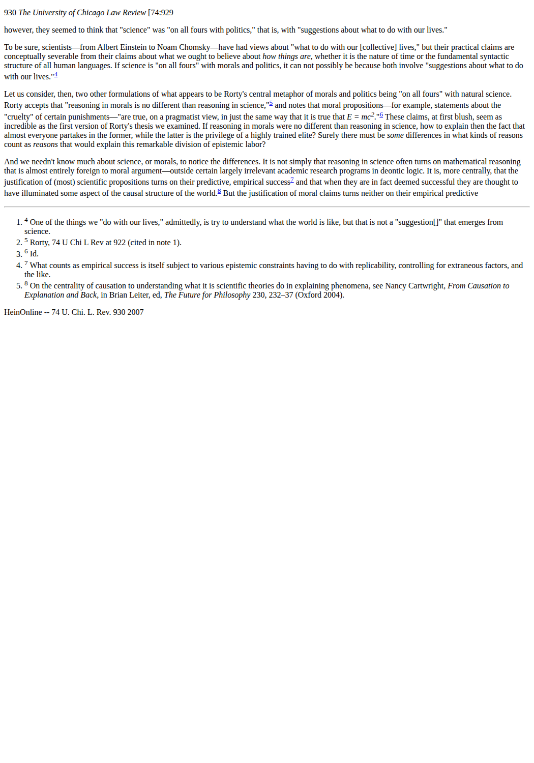930 The University of Chicago Law Review [74:929
however, they seemed to think that "science" was "on all fours with politics," that is, with "suggestions about what to do with our lives."
To be sure, scientists—from Albert Einstein to Noam Chomsky—have had views about "what to do with our [collective] lives," but their practical claims are conceptually severable from their claims about what we ought to believe about how things are, whether it is the nature of time or the fundamental syntactic structure of all human languages. If science is "on all fours" with morals and politics, it can not possibly be because both involve "suggestions about what to do with our lives."4
Let us consider, then, two other formulations of what appears to be Rorty's central metaphor of morals and politics being "on all fours" with natural science. Rorty accepts that "reasoning in morals is no different than reasoning in science,"5 and notes that moral propositions—for example, statements about the "cruelty" of certain punishments—"are true, on a pragmatist view, in just the same way that it is true that E = mc2."6 These claims, at first blush, seem as incredible as the first version of Rorty's thesis we examined. If reasoning in morals were no different than reasoning in science, how to explain then the fact that almost everyone partakes in the former, while the latter is the privilege of a highly trained elite? Surely there must be some differences in what kinds of reasons count as reasons that would explain this remarkable division of epistemic labor?
And we needn't know much about science, or morals, to notice the differences. It is not simply that reasoning in science often turns on mathematical reasoning that is almost entirely foreign to moral argument—outside certain largely irrelevant academic research programs in deontic logic. It is, more centrally, that the justification of (most) scientific propositions turns on their predictive, empirical success7 and that when they are in fact deemed successful they are thought to have illuminated some aspect of the causal structure of the world.8 But the justification of moral claims turns neither on their empirical predictive
4 One of the things we "do with our lives," admittedly, is try to understand what the world is like, but that is not a "suggestion[]" that emerges from science.
5 Rorty, 74 U Chi L Rev at 922 (cited in note 1).
6 Id.
7 What counts as empirical success is itself subject to various epistemic constraints having to do with replicability, controlling for extraneous factors, and the like.
8 On the centrality of causation to understanding what it is scientific theories do in explaining phenomena, see Nancy Cartwright, From Causation to Explanation and Back, in Brian Leiter, ed, The Future for Philosophy 230, 232–37 (Oxford 2004).
HeinOnline -- 74 U. Chi. L. Rev. 930 2007